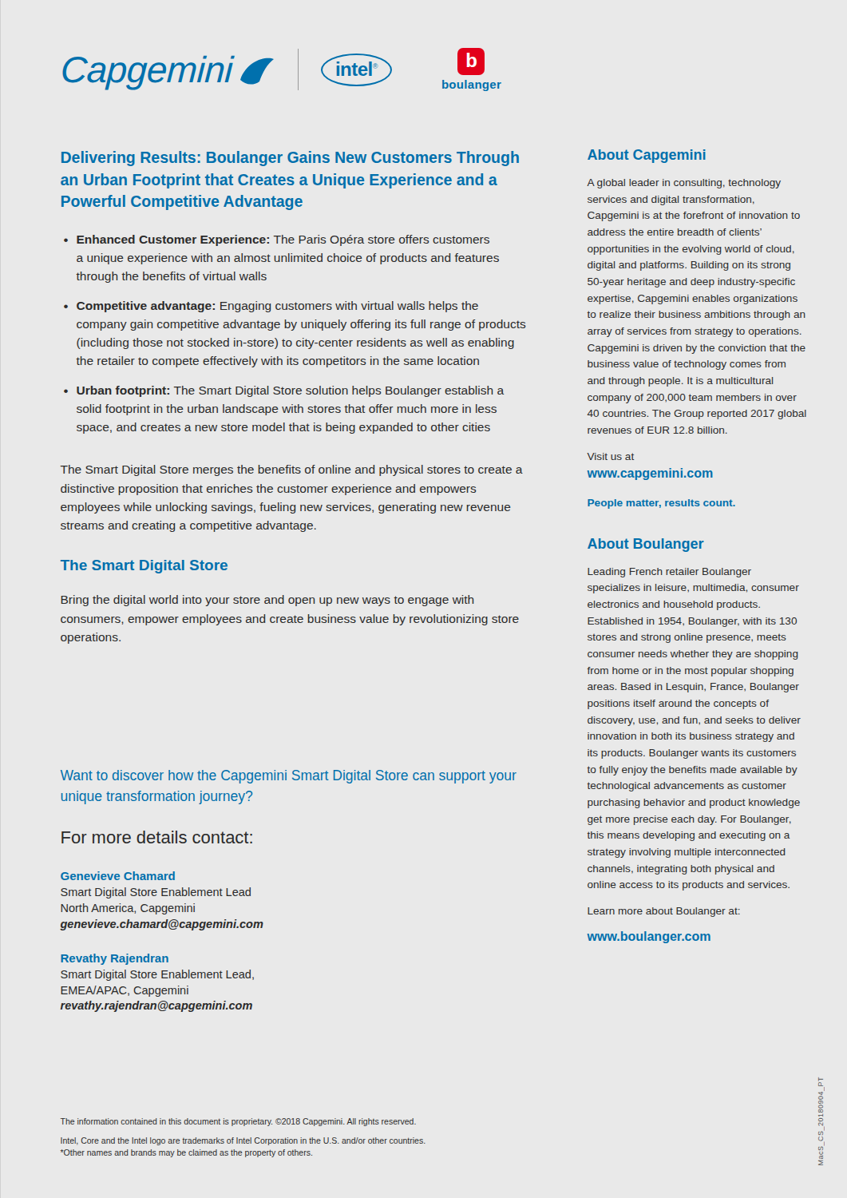Capgemini
intel®
boulanger
Delivering Results: Boulanger Gains New Customers Through an Urban Footprint that Creates a Unique Experience and a Powerful Competitive Advantage
Enhanced Customer Experience: The Paris Opéra store offers customers
a unique experience with an almost unlimited choice of products and features through the benefits of virtual walls
Competitive advantage: Engaging customers with virtual walls helps the company gain competitive advantage by uniquely offering its full range of products (including those not stocked in-store) to city-center residents as well as enabling the retailer to compete effectively with its competitors in the same location
Urban footprint: The Smart Digital Store solution helps Boulanger establish a solid footprint in the urban landscape with stores that offer much more in less space, and creates a new store model that is being expanded to other cities
The Smart Digital Store merges the benefits of online and physical stores to create a distinctive proposition that enriches the customer experience and empowers employees while unlocking savings, fueling new services, generating new revenue streams and creating a competitive advantage.
The Smart Digital Store
Bring the digital world into your store and open up new ways to engage with consumers, empower employees and create business value by revolutionizing store operations.
Want to discover how the Capgemini Smart Digital Store can support your unique transformation journey?
For more details contact:
Genevieve Chamard
Smart Digital Store Enablement Lead
North America, Capgemini
genevieve.chamard@capgemini.com
Revathy Rajendran
Smart Digital Store Enablement Lead,
EMEA/APAC, Capgemini
revathy.rajendran@capgemini.com
About Capgemini
A global leader in consulting, technology services and digital transformation, Capgemini is at the forefront of innovation to address the entire breadth of clients’ opportunities in the evolving world of cloud, digital and platforms. Building on its strong 50-year heritage and deep industry-specific expertise, Capgemini enables organizations to realize their business ambitions through an array of services from strategy to operations. Capgemini is driven by the conviction that the business value of technology comes from and through people. It is a multicultural company of 200,000 team members in over 40 countries. The Group reported 2017 global revenues of EUR 12.8 billion.
Visit us at
www.capgemini.com
People matter, results count.
About Boulanger
Leading French retailer Boulanger specializes in leisure, multimedia, consumer electronics and household products. Established in 1954, Boulanger, with its 130 stores and strong online presence, meets consumer needs whether they are shopping from home or in the most popular shopping areas. Based in Lesquin, France, Boulanger positions itself around the concepts of discovery, use, and fun, and seeks to deliver innovation in both its business strategy and its products. Boulanger wants its customers to fully enjoy the benefits made available by technological advancements as customer purchasing behavior and product knowledge get more precise each day. For Boulanger, this means developing and executing on a strategy involving multiple interconnected channels, integrating both physical and online access to its products and services.
Learn more about Boulanger at:
www.boulanger.com
The information contained in this document is proprietary. ©2018 Capgemini. All rights reserved.
Intel, Core and the Intel logo are trademarks of Intel Corporation in the U.S. and/or other countries.
*Other names and brands may be claimed as the property of others.
MacS_CS_20180904_PT